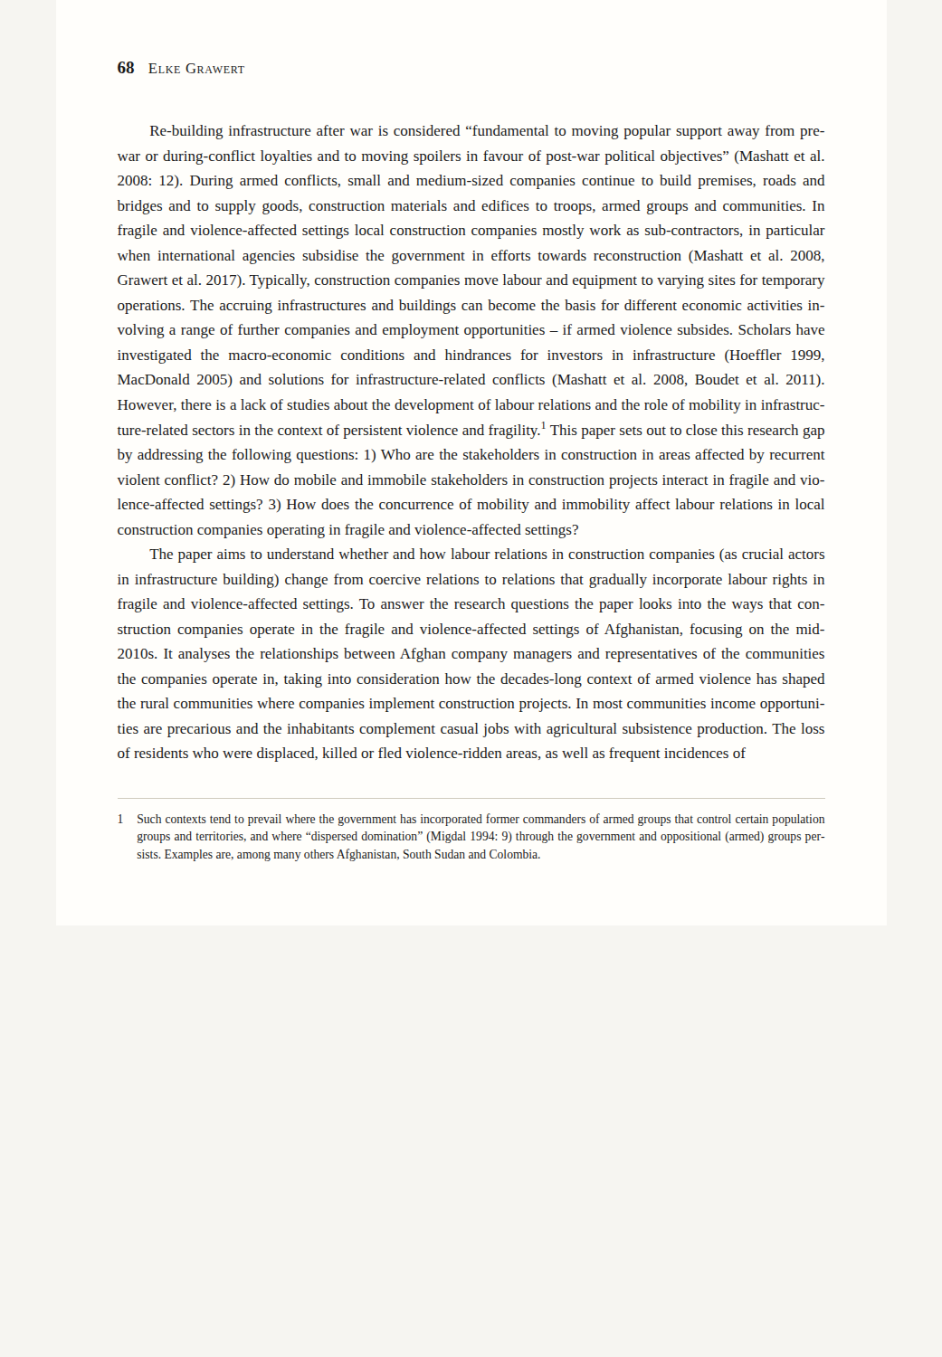68 Elke Grawert
Re-building infrastructure after war is considered “fundamental to moving popular support away from pre-war or during-conflict loyalties and to moving spoilers in favour of post-war political objectives” (Mashatt et al. 2008: 12). During armed conflicts, small and medium-sized companies continue to build premises, roads and bridges and to supply goods, construction materials and edifices to troops, armed groups and communities. In fragile and violence-affected settings local construction companies mostly work as sub-contractors, in particular when international agencies subsidise the government in efforts towards reconstruction (Mashatt et al. 2008, Grawert et al. 2017). Typically, construction companies move labour and equipment to varying sites for temporary operations. The accruing infrastructures and buildings can become the basis for different economic activities involving a range of further companies and employment opportunities – if armed violence subsides. Scholars have investigated the macro-economic conditions and hindrances for investors in infrastructure (Hoeffler 1999, MacDonald 2005) and solutions for infrastructure-related conflicts (Mashatt et al. 2008, Boudet et al. 2011). However, there is a lack of studies about the development of labour relations and the role of mobility in infrastructure-related sectors in the context of persistent violence and fragility.1 This paper sets out to close this research gap by addressing the following questions: 1) Who are the stakeholders in construction in areas affected by recurrent violent conflict? 2) How do mobile and immobile stakeholders in construction projects interact in fragile and violence-affected settings? 3) How does the concurrence of mobility and immobility affect labour relations in local construction companies operating in fragile and violence-affected settings?
The paper aims to understand whether and how labour relations in construction companies (as crucial actors in infrastructure building) change from coercive relations to relations that gradually incorporate labour rights in fragile and violence-affected settings. To answer the research questions the paper looks into the ways that construction companies operate in the fragile and violence-affected settings of Afghanistan, focusing on the mid-2010s. It analyses the relationships between Afghan company managers and representatives of the communities the companies operate in, taking into consideration how the decades-long context of armed violence has shaped the rural communities where companies implement construction projects. In most communities income opportunities are precarious and the inhabitants complement casual jobs with agricultural subsistence production. The loss of residents who were displaced, killed or fled violence-ridden areas, as well as frequent incidences of
1 Such contexts tend to prevail where the government has incorporated former commanders of armed groups that control certain population groups and territories, and where “dispersed domination” (Migdal 1994: 9) through the government and oppositional (armed) groups persists. Examples are, among many others Afghanistan, South Sudan and Colombia.